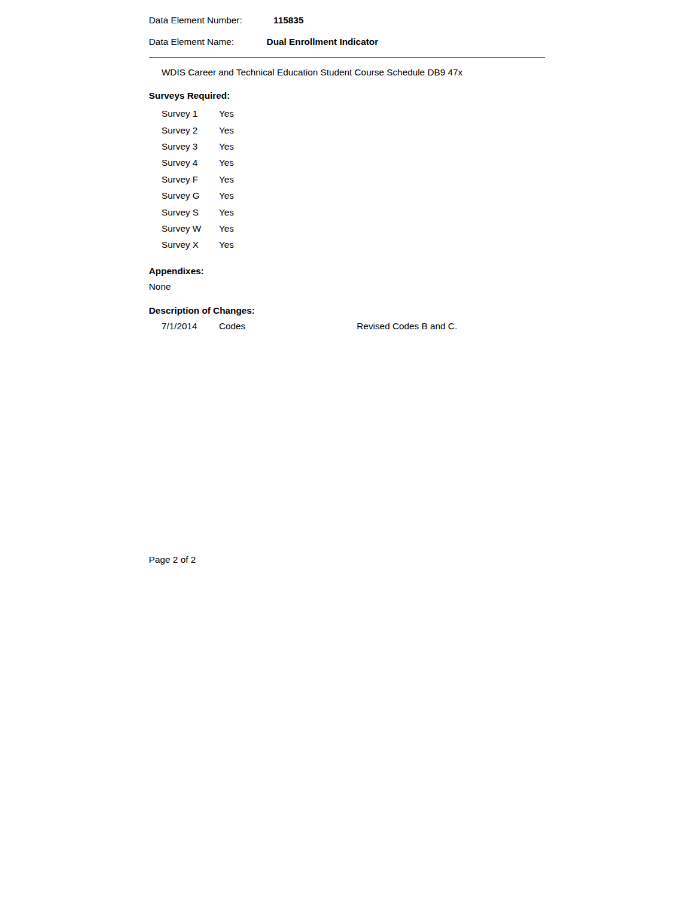Data Element Number: 115835
Data Element Name: Dual Enrollment Indicator
WDIS Career and Technical Education Student Course Schedule DB9 47x
Surveys Required:
| Survey 1 | Yes |
| Survey 2 | Yes |
| Survey 3 | Yes |
| Survey 4 | Yes |
| Survey F | Yes |
| Survey G | Yes |
| Survey S | Yes |
| Survey W | Yes |
| Survey X | Yes |
Appendixes:
None
Description of Changes:
| 7/1/2014 | Codes | Revised Codes B and C. |
Page 2 of 2